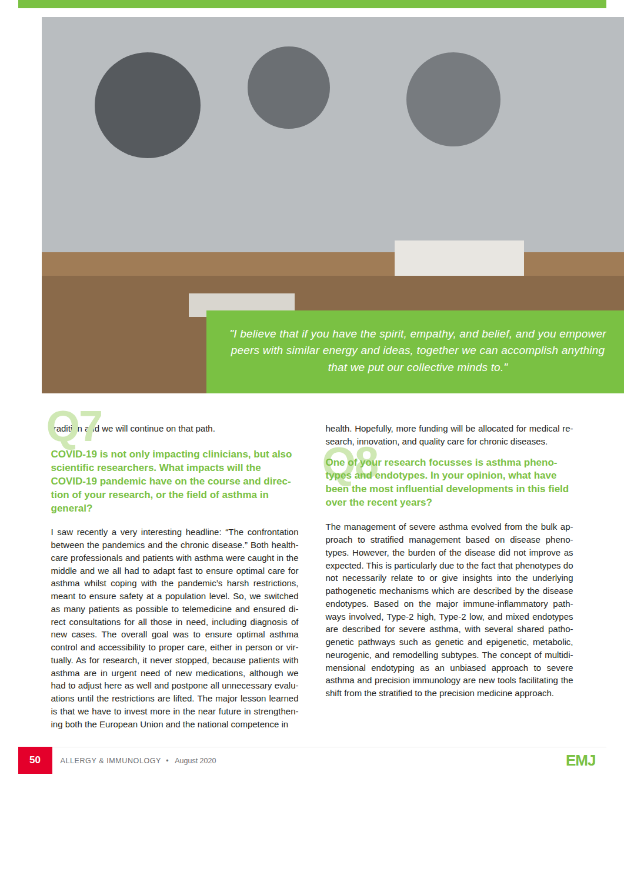"I believe that if you have the spirit, empathy, and belief, and you empower peers with similar energy and ideas, together we can accomplish anything that we put our collective minds to."
Q7
tradition and we will continue on that path.
COVID-19 is not only impacting clinicians, but also scientific researchers. What impacts will the COVID-19 pandemic have on the course and direction of your research, or the field of asthma in general?
I saw recently a very interesting headline: “The confrontation between the pandemics and the chronic disease.” Both healthcare professionals and patients with asthma were caught in the middle and we all had to adapt fast to ensure optimal care for asthma whilst coping with the pandemic’s harsh restrictions, meant to ensure safety at a population level. So, we switched as many patients as possible to telemedicine and ensured direct consultations for all those in need, including diagnosis of new cases. The overall goal was to ensure optimal asthma control and accessibility to proper care, either in person or virtually. As for research, it never stopped, because patients with asthma are in urgent need of new medications, although we had to adjust here as well and postpone all unnecessary evaluations until the restrictions are lifted. The major lesson learned is that we have to invest more in the near future in strengthening both the European Union and the national competence in
health. Hopefully, more funding will be allocated for medical research, innovation, and quality care for chronic diseases.
Q8
One of your research focusses is asthma phenotypes and endotypes. In your opinion, what have been the most influential developments in this field over the recent years?
The management of severe asthma evolved from the bulk approach to stratified management based on disease phenotypes. However, the burden of the disease did not improve as expected. This is particularly due to the fact that phenotypes do not necessarily relate to or give insights into the underlying pathogenetic mechanisms which are described by the disease endotypes. Based on the major immune-inflammatory pathways involved, Type-2 high, Type-2 low, and mixed endotypes are described for severe asthma, with several shared pathogenetic pathways such as genetic and epigenetic, metabolic, neurogenic, and remodelling subtypes. The concept of multidimensional endotyping as an unbiased approach to severe asthma and precision immunology are new tools facilitating the shift from the stratified to the precision medicine approach.
50
Allergy & Immunology • August 2020
EMJ